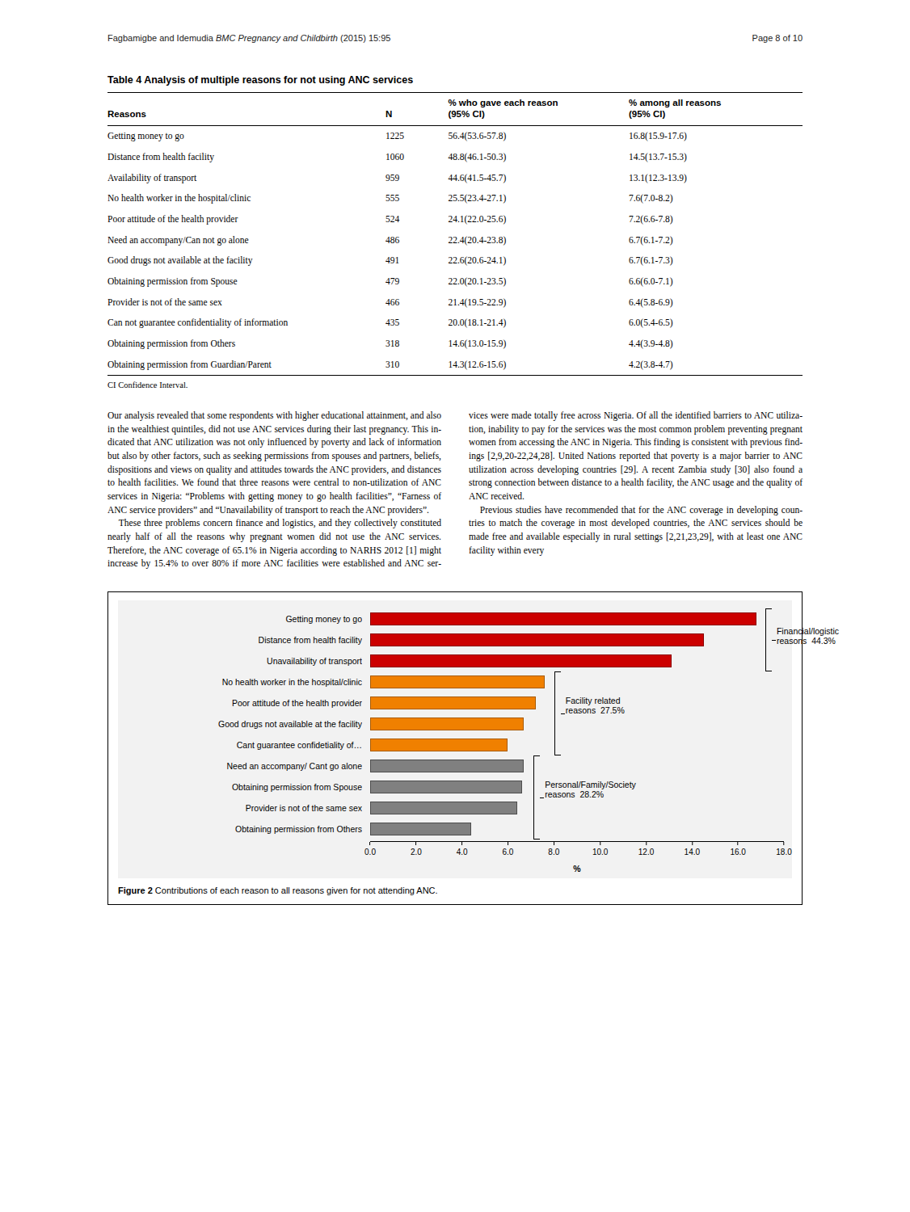Fagbamigbe and Idemudia BMC Pregnancy and Childbirth (2015) 15:95
Page 8 of 10
Table 4 Analysis of multiple reasons for not using ANC services
| Reasons | N | % who gave each reason (95% CI) | % among all reasons (95% CI) |
| --- | --- | --- | --- |
| Getting money to go | 1225 | 56.4(53.6-57.8) | 16.8(15.9-17.6) |
| Distance from health facility | 1060 | 48.8(46.1-50.3) | 14.5(13.7-15.3) |
| Availability of transport | 959 | 44.6(41.5-45.7) | 13.1(12.3-13.9) |
| No health worker in the hospital/clinic | 555 | 25.5(23.4-27.1) | 7.6(7.0-8.2) |
| Poor attitude of the health provider | 524 | 24.1(22.0-25.6) | 7.2(6.6-7.8) |
| Need an accompany/Can not go alone | 486 | 22.4(20.4-23.8) | 6.7(6.1-7.2) |
| Good drugs not available at the facility | 491 | 22.6(20.6-24.1) | 6.7(6.1-7.3) |
| Obtaining permission from Spouse | 479 | 22.0(20.1-23.5) | 6.6(6.0-7.1) |
| Provider is not of the same sex | 466 | 21.4(19.5-22.9) | 6.4(5.8-6.9) |
| Can not guarantee confidentiality of information | 435 | 20.0(18.1-21.4) | 6.0(5.4-6.5) |
| Obtaining permission from Others | 318 | 14.6(13.0-15.9) | 4.4(3.9-4.8) |
| Obtaining permission from Guardian/Parent | 310 | 14.3(12.6-15.6) | 4.2(3.8-4.7) |
CI Confidence Interval.
Our analysis revealed that some respondents with higher educational attainment, and also in the wealthiest quintiles, did not use ANC services during their last pregnancy. This indicated that ANC utilization was not only influenced by poverty and lack of information but also by other factors, such as seeking permissions from spouses and partners, beliefs, dispositions and views on quality and attitudes towards the ANC providers, and distances to health facilities. We found that three reasons were central to non-utilization of ANC services in Nigeria: “Problems with getting money to go health facilities”, “Farness of ANC service providers” and “Unavailability of transport to reach the ANC providers”.
These three problems concern finance and logistics, and they collectively constituted nearly half of all the reasons why pregnant women did not use the ANC services. Therefore, the ANC coverage of 65.1% in Nigeria according to NARHS 2012 [1] might increase by 15.4% to over 80% if more ANC facilities were established and ANC services were made totally free across Nigeria. Of all the identified barriers to ANC utilization, inability to pay for the services was the most common problem preventing pregnant women from accessing the ANC in Nigeria. This finding is consistent with previous findings [2,9,20-22,24,28]. United Nations reported that poverty is a major barrier to ANC utilization across developing countries [29]. A recent Zambia study [30] also found a strong connection between distance to a health facility, the ANC usage and the quality of ANC received.
Previous studies have recommended that for the ANC coverage in developing countries to match the coverage in most developed countries, the ANC services should be made free and available especially in rural settings [2,21,23,29], with at least one ANC facility within every
Getting money to go
Distance from health facility
Unavailability of transport
No health worker in the hospital/clinic
Poor attitude of the health provider
Good drugs not available at the facility
Cant guarantee confidetiality of…
Need an accompany/ Cant go alone
Obtaining permission from Spouse
Provider is not of the same sex
Obtaining permission from Others
Financial/logistic
reasons 44.3%
Facility related
reasons 27.5%
Personal/Family/Society
reasons 28.2%
0.0
2.0
4.0
6.0
8.0
10.0
12.0
14.0
16.0
18.0
%
Figure 2 Contributions of each reason to all reasons given for not attending ANC.